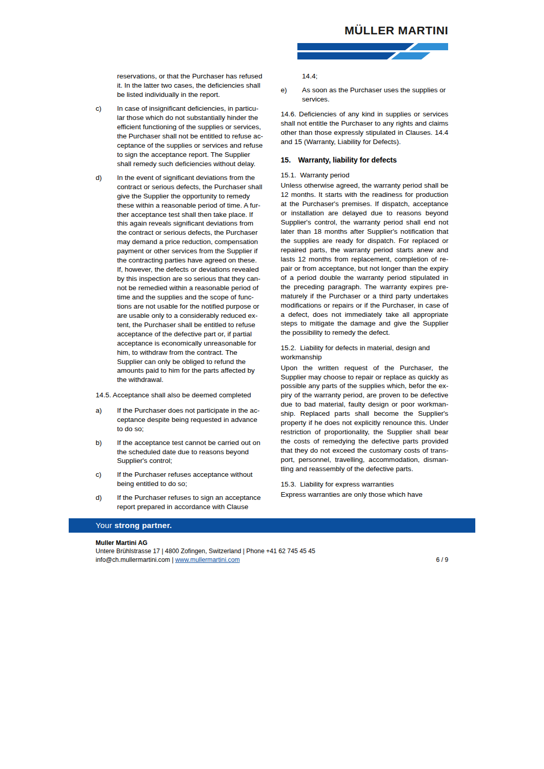MÜLLER MARTINI
reservations, or that the Purchaser has refused it. In the latter two cases, the deficiencies shall be listed individually in the report.
c) In case of insignificant deficiencies, in particular those which do not substantially hinder the efficient functioning of the supplies or services, the Purchaser shall not be entitled to refuse acceptance of the supplies or services and refuse to sign the acceptance report. The Supplier shall remedy such deficiencies without delay.
d) In the event of significant deviations from the contract or serious defects, the Purchaser shall give the Supplier the opportunity to remedy these within a reasonable period of time. A further acceptance test shall then take place. If this again reveals significant deviations from the contract or serious defects, the Purchaser may demand a price reduction, compensation payment or other services from the Supplier if the contracting parties have agreed on these. If, however, the defects or deviations revealed by this inspection are so serious that they cannot be remedied within a reasonable period of time and the supplies and the scope of functions are not usable for the notified purpose or are usable only to a considerably reduced extent, the Purchaser shall be entitled to refuse acceptance of the defective part or, if partial acceptance is economically unreasonable for him, to withdraw from the contract. The Supplier can only be obliged to refund the amounts paid to him for the parts affected by the withdrawal.
14.5. Acceptance shall also be deemed completed
a) If the Purchaser does not participate in the acceptance despite being requested in advance to do so;
b) If the acceptance test cannot be carried out on the scheduled date due to reasons beyond Supplier's control;
c) If the Purchaser refuses acceptance without being entitled to do so;
d) If the Purchaser refuses to sign an acceptance report prepared in accordance with Clause 14.4;
e) As soon as the Purchaser uses the supplies or services.
14.6. Deficiencies of any kind in supplies or services shall not entitle the Purchaser to any rights and claims other than those expressly stipulated in Clauses. 14.4 and 15 (Warranty, Liability for Defects).
15. Warranty, liability for defects
15.1. Warranty period
Unless otherwise agreed, the warranty period shall be 12 months. It starts with the readiness for production at the Purchaser's premises. If dispatch, acceptance or installation are delayed due to reasons beyond Supplier's control, the warranty period shall end not later than 18 months after Supplier's notification that the supplies are ready for dispatch. For replaced or repaired parts, the warranty period starts anew and lasts 12 months from replacement, completion of repair or from acceptance, but not longer than the expiry of a period double the warranty period stipulated in the preceding paragraph. The warranty expires prematurely if the Purchaser or a third party undertakes modifications or repairs or if the Purchaser, in case of a defect, does not immediately take all appropriate steps to mitigate the damage and give the Supplier the possibility to remedy the defect.
15.2. Liability for defects in material, design and workmanship
Upon the written request of the Purchaser, the Supplier may choose to repair or replace as quickly as possible any parts of the supplies which, befor the expiry of the warranty period, are proven to be defective due to bad material, faulty design or poor workmanship. Replaced parts shall become the Supplier's property if he does not explicitly renounce this. Under restriction of proportionality, the Supplier shall bear the costs of remedying the defective parts provided that they do not exceed the customary costs of transport, personnel, travelling, accommodation, dismantling and reassembly of the defective parts.
15.3. Liability for express warranties
Express warranties are only those which have
Your strong partner.
Muller Martini AG
Untere Brühlstrasse 17 | 4800 Zofingen, Switzerland | Phone +41 62 745 45 45
info@ch.mullermartini.com | www.mullermartini.com
6 / 9